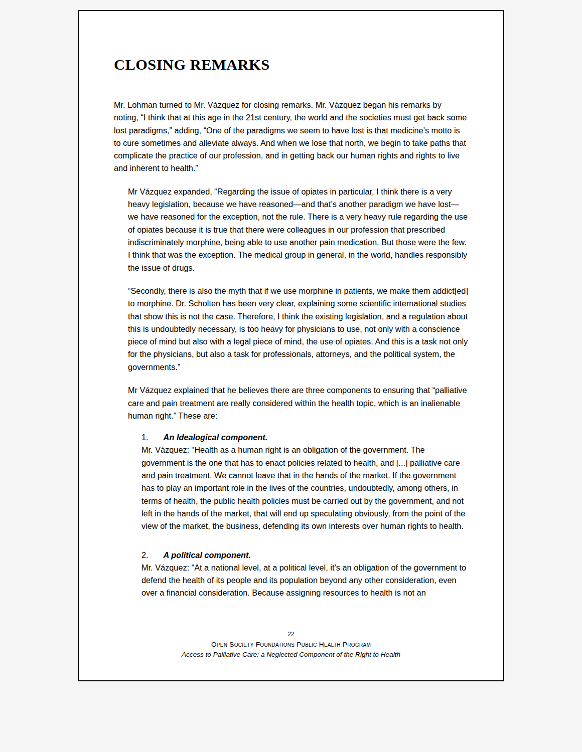CLOSING REMARKS
Mr. Lohman turned to Mr. Vázquez for closing remarks. Mr. Vázquez began his remarks by noting, “I think that at this age in the 21st century, the world and the societies must get back some lost paradigms,” adding, “One of the paradigms we seem to have lost is that medicine’s motto is to cure sometimes and alleviate always. And when we lose that north, we begin to take paths that complicate the practice of our profession, and in getting back our human rights and rights to live and inherent to health.”
Mr Vázquez expanded, “Regarding the issue of opiates in particular, I think there is a very heavy legislation, because we have reasoned—and that’s another paradigm we have lost—we have reasoned for the exception, not the rule. There is a very heavy rule regarding the use of opiates because it is true that there were colleagues in our profession that prescribed indiscriminately morphine, being able to use another pain medication. But those were the few. I think that was the exception. The medical group in general, in the world, handles responsibly the issue of drugs.
“Secondly, there is also the myth that if we use morphine in patients, we make them addict[ed] to morphine. Dr. Scholten has been very clear, explaining some scientific international studies that show this is not the case. Therefore, I think the existing legislation, and a regulation about this is undoubtedly necessary, is too heavy for physicians to use, not only with a conscience piece of mind but also with a legal piece of mind, the use of opiates. And this is a task not only for the physicians, but also a task for professionals, attorneys, and the political system, the governments.”
Mr Vázquez explained that he believes there are three components to ensuring that “palliative care and pain treatment are really considered within the health topic, which is an inalienable human right.” These are:
1. An Idealogical component.
Mr. Vázquez: “Health as a human right is an obligation of the government. The government is the one that has to enact policies related to health, and [...] palliative care and pain treatment. We cannot leave that in the hands of the market. If the government has to play an important role in the lives of the countries, undoubtedly, among others, in terms of health, the public health policies must be carried out by the government, and not left in the hands of the market, that will end up speculating obviously, from the point of the view of the market, the business, defending its own interests over human rights to health.
2. A political component.
Mr. Vázquez: “At a national level, at a political level, it’s an obligation of the government to defend the health of its people and its population beyond any other consideration, even over a financial consideration. Because assigning resources to health is not an
22
Open Society Foundations Public Health Program
Access to Palliative Care: a Neglected Component of the Right to Health